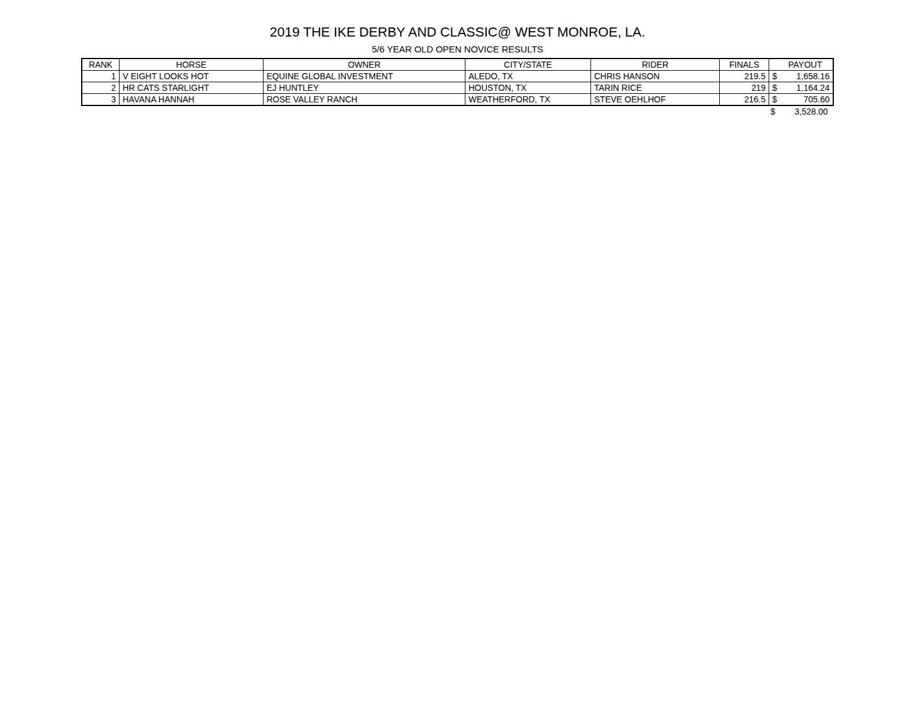2019 THE IKE DERBY AND CLASSIC@ WEST MONROE, LA.
5/6 YEAR OLD OPEN NOVICE RESULTS
| RANK | HORSE | OWNER | CITY/STATE | RIDER | FINALS | | PAYOUT |
| --- | --- | --- | --- | --- | --- | --- | --- |
| 1 | V EIGHT LOOKS HOT | EQUINE GLOBAL INVESTMENT | ALEDO, TX | CHRIS HANSON | 219.5 | $ | 1,658.16 |
| 2 | HR CATS STARLIGHT | EJ HUNTLEY | HOUSTON, TX | TARIN RICE | 219 | $ | 1,164.24 |
| 3 | HAVANA HANNAH | ROSE VALLEY RANCH | WEATHERFORD, TX | STEVE OEHLHOF | 216.5 | $ | 705.60 |
| | | | | | | $ | 3,528.00 |